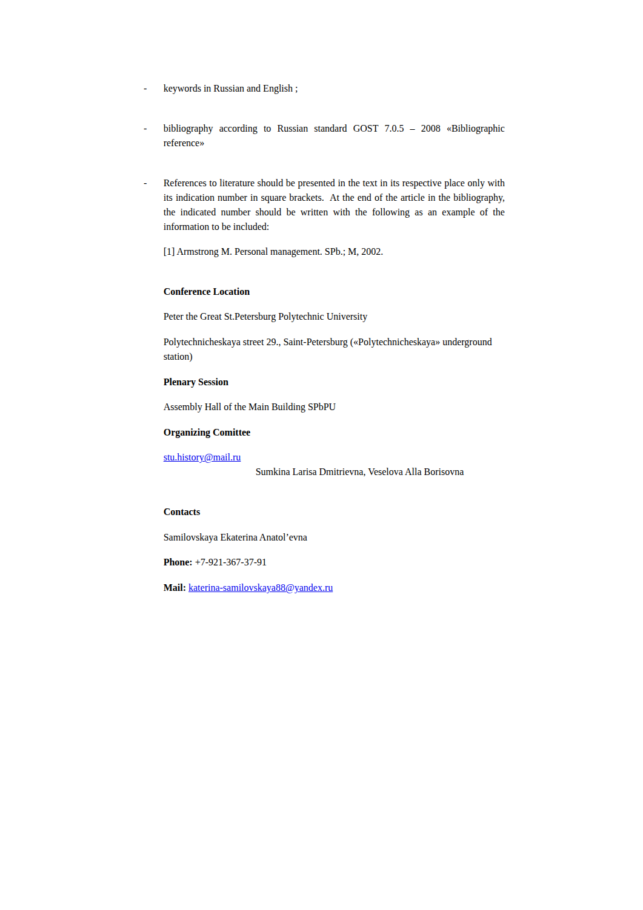keywords in Russian and English ;
bibliography according to Russian standard GOST 7.0.5 – 2008 «Bibliographic reference»
References to literature should be presented in the text in its respective place only with its indication number in square brackets. At the end of the article in the bibliography, the indicated number should be written with the following as an example of the information to be included:
[1] Armstrong M. Personal management. SPb.; M, 2002.
Conference Location
Peter the Great St.Petersburg Polytechnic University
Polytechnicheskaya street 29., Saint-Petersburg («Polytechnicheskaya» underground station)
Plenary Session
Assembly Hall of the Main Building SPbPU
Organizing Comittee
stu.history@mail.ru Sumkina Larisa Dmitrievna, Veselova Alla Borisovna
Contacts
Samilovskaya Ekaterina Anatol’evna
Phone: +7-921-367-37-91
Mail: katerina-samilovskaya88@yandex.ru